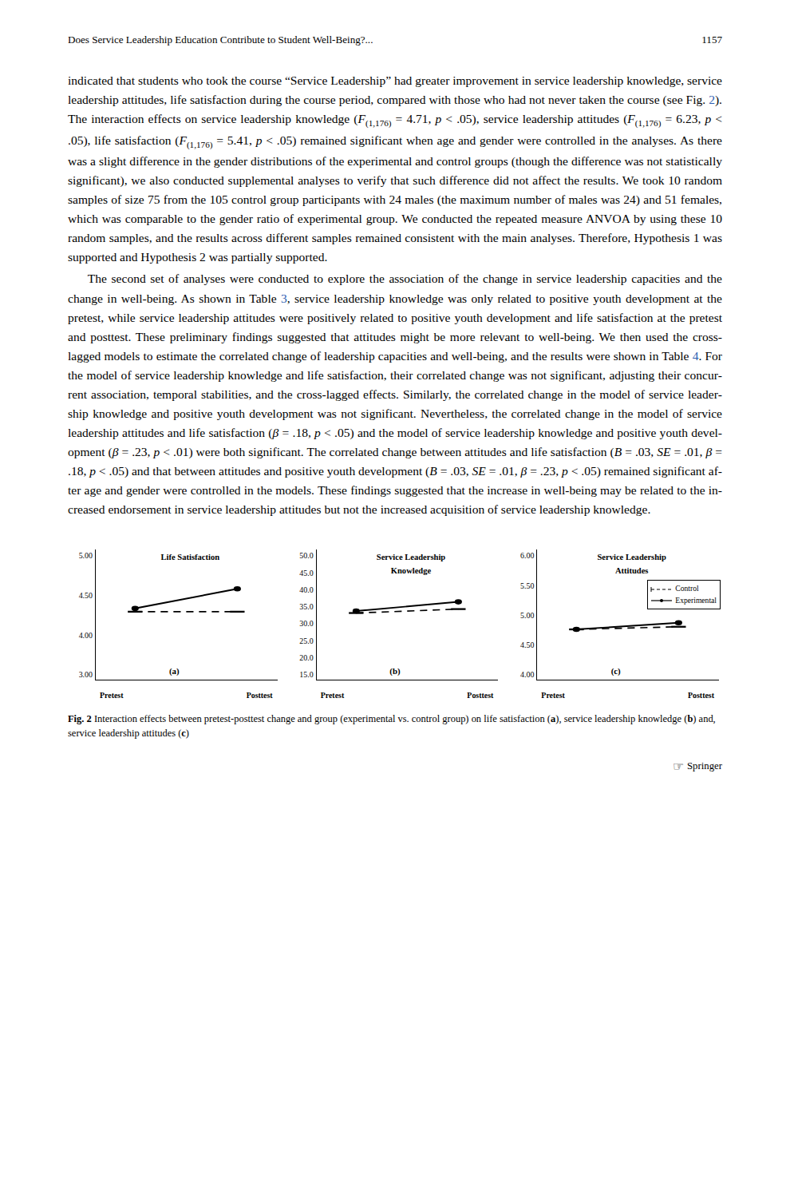Does Service Leadership Education Contribute to Student Well-Being?... 1157
indicated that students who took the course “Service Leadership” had greater improvement in service leadership knowledge, service leadership attitudes, life satisfaction during the course period, compared with those who had not never taken the course (see Fig. 2). The interaction effects on service leadership knowledge (F(1,176) = 4.71, p < .05), service leadership attitudes (F(1,176) = 6.23, p < .05), life satisfaction (F(1,176) = 5.41, p < .05) remained significant when age and gender were controlled in the analyses. As there was a slight difference in the gender distributions of the experimental and control groups (though the difference was not statistically significant), we also conducted supplemental analyses to verify that such difference did not affect the results. We took 10 random samples of size 75 from the 105 control group participants with 24 males (the maximum number of males was 24) and 51 females, which was comparable to the gender ratio of experimental group. We conducted the repeated measure ANVOA by using these 10 random samples, and the results across different samples remained consistent with the main analyses. Therefore, Hypothesis 1 was supported and Hypothesis 2 was partially supported.
The second set of analyses were conducted to explore the association of the change in service leadership capacities and the change in well-being. As shown in Table 3, service leadership knowledge was only related to positive youth development at the pretest, while service leadership attitudes were positively related to positive youth development and life satisfaction at the pretest and posttest. These preliminary findings suggested that attitudes might be more relevant to well-being. We then used the cross-lagged models to estimate the correlated change of leadership capacities and well-being, and the results were shown in Table 4. For the model of service leadership knowledge and life satisfaction, their correlated change was not significant, adjusting their concurrent association, temporal stabilities, and the cross-lagged effects. Similarly, the correlated change in the model of service leadership knowledge and positive youth development was not significant. Nevertheless, the correlated change in the model of service leadership attitudes and life satisfaction (β = .18, p < .05) and the model of service leadership knowledge and positive youth development (β = .23, p < .01) were both significant. The correlated change between attitudes and life satisfaction (B = .03, SE = .01, β = .18, p < .05) and that between attitudes and positive youth development (B = .03, SE = .01, β = .23, p < .05) remained significant after age and gender were controlled in the models. These findings suggested that the increase in well-being may be related to the increased endorsement in service leadership attitudes but not the increased acquisition of service leadership knowledge.
Life Satisfaction
5.00 4.50 4.00 3.00
(a)
Pretest Posttest
Service Leadership
Knowledge
50.0 45.0 40.0 35.0 30.0 25.0 20.0 15.0
(b)
Pretest Posttest
Service Leadership
Attitudes
6.00 5.50 5.00 4.50 4.00
Control
Experimental
(c)
Pretest Posttest
Fig. 2 Interaction effects between pretest-posttest change and group (experimental vs. control group) on life satisfaction (a), service leadership knowledge (b) and, service leadership attitudes (c)
☞ Springer